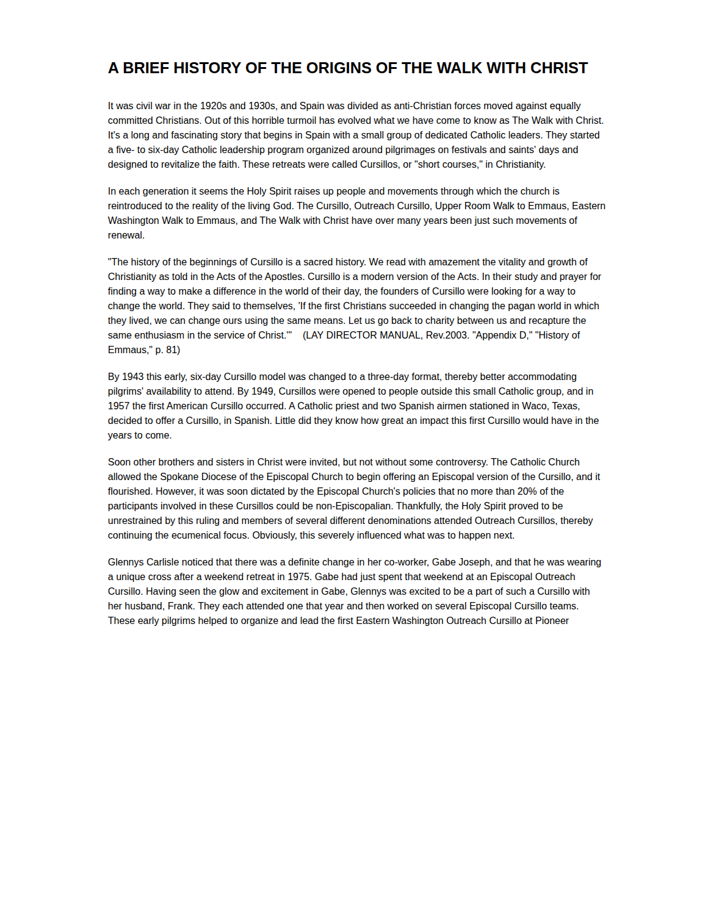A BRIEF HISTORY OF THE ORIGINS OF THE WALK WITH CHRIST
It was civil war in the 1920s and 1930s, and Spain was divided as anti-Christian forces moved against equally committed Christians. Out of this horrible turmoil has evolved what we have come to know as The Walk with Christ. It's a long and fascinating story that begins in Spain with a small group of dedicated Catholic leaders. They started a five- to six-day Catholic leadership program organized around pilgrimages on festivals and saints' days and designed to revitalize the faith. These retreats were called Cursillos, or "short courses," in Christianity.
In each generation it seems the Holy Spirit raises up people and movements through which the church is reintroduced to the reality of the living God. The Cursillo, Outreach Cursillo, Upper Room Walk to Emmaus, Eastern Washington Walk to Emmaus, and The Walk with Christ have over many years been just such movements of renewal.
"The history of the beginnings of Cursillo is a sacred history. We read with amazement the vitality and growth of Christianity as told in the Acts of the Apostles. Cursillo is a modern version of the Acts. In their study and prayer for finding a way to make a difference in the world of their day, the founders of Cursillo were looking for a way to change the world. They said to themselves, 'If the first Christians succeeded in changing the pagan world in which they lived, we can change ours using the same means. Let us go back to charity between us and recapture the same enthusiasm in the service of Christ.'" (LAY DIRECTOR MANUAL, Rev.2003. "Appendix D," "History of Emmaus," p. 81)
By 1943 this early, six-day Cursillo model was changed to a three-day format, thereby better accommodating pilgrims' availability to attend. By 1949, Cursillos were opened to people outside this small Catholic group, and in 1957 the first American Cursillo occurred. A Catholic priest and two Spanish airmen stationed in Waco, Texas, decided to offer a Cursillo, in Spanish. Little did they know how great an impact this first Cursillo would have in the years to come.
Soon other brothers and sisters in Christ were invited, but not without some controversy. The Catholic Church allowed the Spokane Diocese of the Episcopal Church to begin offering an Episcopal version of the Cursillo, and it flourished. However, it was soon dictated by the Episcopal Church's policies that no more than 20% of the participants involved in these Cursillos could be non-Episcopalian. Thankfully, the Holy Spirit proved to be unrestrained by this ruling and members of several different denominations attended Outreach Cursillos, thereby continuing the ecumenical focus. Obviously, this severely influenced what was to happen next.
Glennys Carlisle noticed that there was a definite change in her co-worker, Gabe Joseph, and that he was wearing a unique cross after a weekend retreat in 1975. Gabe had just spent that weekend at an Episcopal Outreach Cursillo. Having seen the glow and excitement in Gabe, Glennys was excited to be a part of such a Cursillo with her husband, Frank. They each attended one that year and then worked on several Episcopal Cursillo teams. These early pilgrims helped to organize and lead the first Eastern Washington Outreach Cursillo at Pioneer